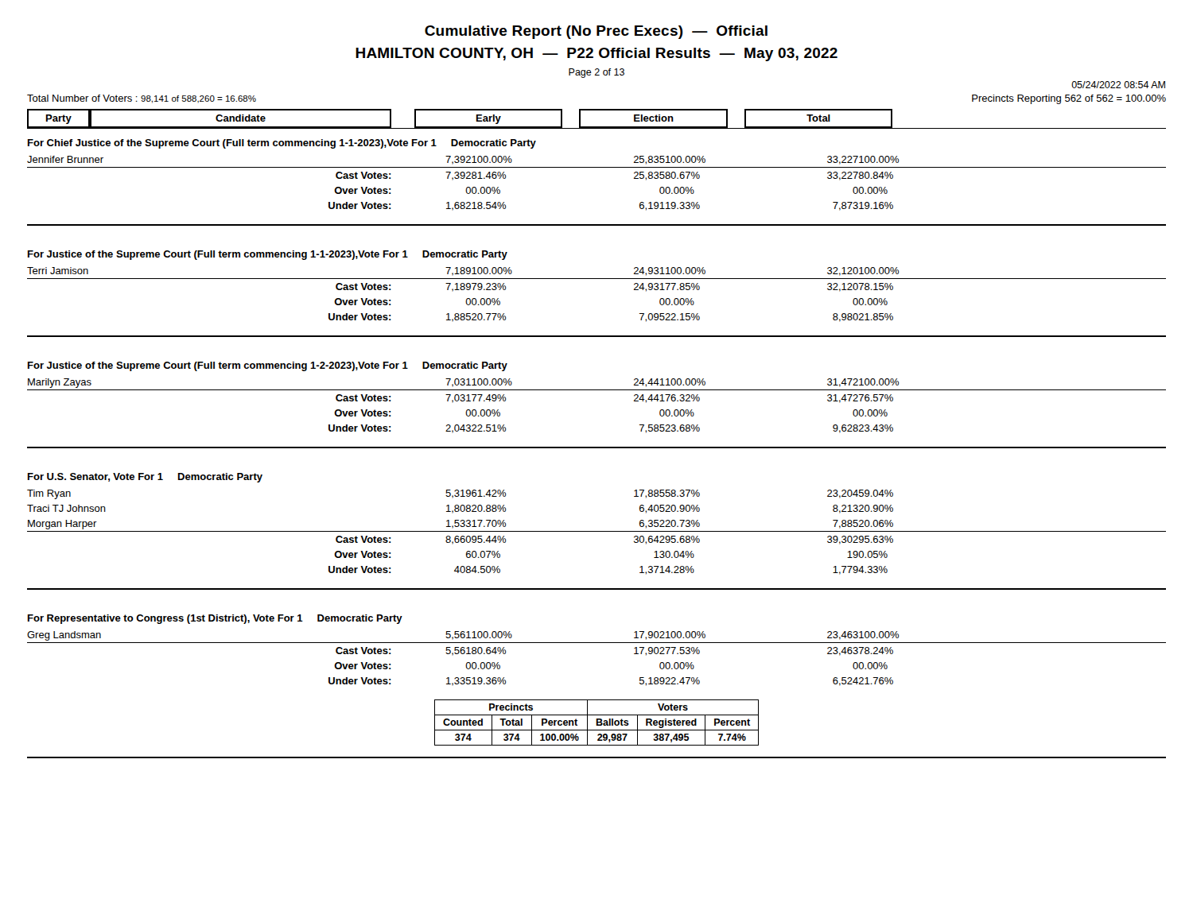Cumulative Report (No Prec Execs) — Official
HAMILTON COUNTY, OH — P22 Official Results — May 03, 2022
Page 2 of 13
05/24/2022 08:54 AM
Total Number of Voters : 98,141 of 588,260 = 16.68%
Precincts Reporting 562 of 562 = 100.00%
| Party | Candidate | | Early | | Election | | Total | |
| For Chief Justice of the Supreme Court (Full term commencing 1-1-2023),Vote For 1 Democratic Party |
| Jennifer Brunner | 7,392 | 100.00% | | 25,835 | 100.00% | | 33,227 | 100.00% | |
| Cast Votes: | 7,392 | 81.46% | | 25,835 | 80.67% | | 33,227 | 80.84% | |
| Over Votes: | 0 | 0.00% | | 0 | 0.00% | | 0 | 0.00% | |
| Under Votes: | 1,682 | 18.54% | | 6,191 | 19.33% | | 7,873 | 19.16% | |
| For Justice of the Supreme Court (Full term commencing 1-1-2023),Vote For 1 Democratic Party |
| Terri Jamison | 7,189 | 100.00% | | 24,931 | 100.00% | | 32,120 | 100.00% | |
| Cast Votes: | 7,189 | 79.23% | | 24,931 | 77.85% | | 32,120 | 78.15% | |
| Over Votes: | 0 | 0.00% | | 0 | 0.00% | | 0 | 0.00% | |
| Under Votes: | 1,885 | 20.77% | | 7,095 | 22.15% | | 8,980 | 21.85% | |
| For Justice of the Supreme Court (Full term commencing 1-2-2023),Vote For 1 Democratic Party |
| Marilyn Zayas | 7,031 | 100.00% | | 24,441 | 100.00% | | 31,472 | 100.00% | |
| Cast Votes: | 7,031 | 77.49% | | 24,441 | 76.32% | | 31,472 | 76.57% | |
| Over Votes: | 0 | 0.00% | | 0 | 0.00% | | 0 | 0.00% | |
| Under Votes: | 2,043 | 22.51% | | 7,585 | 23.68% | | 9,628 | 23.43% | |
| For U.S. Senator, Vote For 1 Democratic Party |
| Tim Ryan | 5,319 | 61.42% | | 17,885 | 58.37% | | 23,204 | 59.04% | |
| Traci TJ Johnson | 1,808 | 20.88% | | 6,405 | 20.90% | | 8,213 | 20.90% | |
| Morgan Harper | 1,533 | 17.70% | | 6,352 | 20.73% | | 7,885 | 20.06% | |
| Cast Votes: | 8,660 | 95.44% | | 30,642 | 95.68% | | 39,302 | 95.63% | |
| Over Votes: | 6 | 0.07% | | 13 | 0.04% | | 19 | 0.05% | |
| Under Votes: | 408 | 4.50% | | 1,371 | 4.28% | | 1,779 | 4.33% | |
| For Representative to Congress (1st District), Vote For 1 Democratic Party |
| Greg Landsman | 5,561 | 100.00% | | 17,902 | 100.00% | | 23,463 | 100.00% | |
| Cast Votes: | 5,561 | 80.64% | | 17,902 | 77.53% | | 23,463 | 78.24% | |
| Over Votes: | 0 | 0.00% | | 0 | 0.00% | | 0 | 0.00% | |
| Under Votes: | 1,335 | 19.36% | | 5,189 | 22.47% | | 6,524 | 21.76% | |
| Precincts | Voters |
| --- | --- |
| Counted | Total | Percent | Ballots | Registered | Percent |
| 374 | 374 | 100.00% | 29,987 | 387,495 | 7.74% |